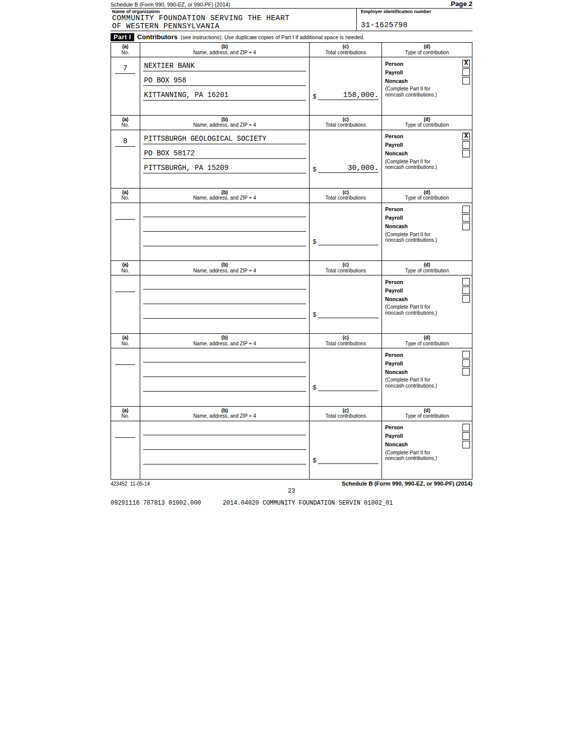Schedule B (Form 990, 990-EZ, or 990-PF) (2014)
Page 2
| Name of organization COMMUNITY FOUNDATION SERVING THE HEART OF WESTERN PENNSYLVANIA | Employer identification number 31-1625798 |
Part I Contributors (see instructions). Use duplicate copies of Part I if additional space is needed.
| (a) No. | (b) Name, address, and ZIP + 4 | (c) Total contributions | (d) Type of contribution |
| 7 | NEXTIER BANK PO BOX 958 KITTANNING, PA 16201 | $ 158,000. | Person Payroll Noncash (Complete Part II for noncash contributions.) |
| (a) No. | (b) Name, address, and ZIP + 4 | (c) Total contributions | (d) Type of contribution |
| 8 | PITTSBURGH GEOLOGICAL SOCIETY PO BOX 58172 PITTSBURGH, PA 15209 | $ 30,000. | Person Payroll Noncash (Complete Part II for noncash contributions.) |
| (a) No. | (b) Name, address, and ZIP + 4 | (c) Total contributions | (d) Type of contribution |
| | | $ | Person Payroll Noncash (Complete Part II for noncash contributions.) |
| (a) No. | (b) Name, address, and ZIP + 4 | (c) Total contributions | (d) Type of contribution |
| | | $ | Person Payroll Noncash (Complete Part II for noncash contributions.) |
| (a) No. | (b) Name, address, and ZIP + 4 | (c) Total contributions | (d) Type of contribution |
| | | $ | Person Payroll Noncash (Complete Part II for noncash contributions.) |
| (a) No. | (b) Name, address, and ZIP + 4 | (c) Total contributions | (d) Type of contribution |
| | | $ | Person Payroll Noncash (Complete Part II for noncash contributions.) |
423452 11-05-14
Schedule B (Form 990, 990-EZ, or 990-PF) (2014)
23
09291116 787813 01002.000 2014.04020 COMMUNITY FOUNDATION SERVIN 01002_01